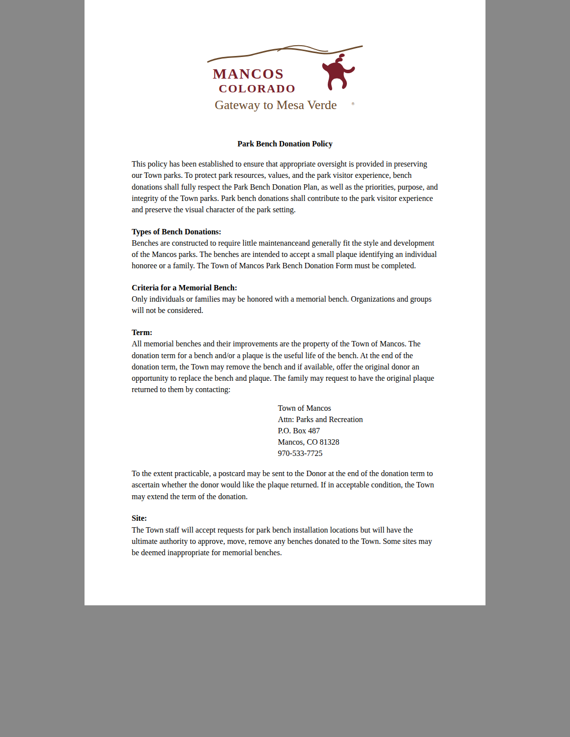MANCOS COLORADO Gateway to Mesa Verde ®
Park Bench Donation Policy
This policy has been established to ensure that appropriate oversight is provided in preserving our Town parks. To protect park resources, values, and the park visitor experience, bench donations shall fully respect the Park Bench Donation Plan, as well as the priorities, purpose, and integrity of the Town parks. Park bench donations shall contribute to the park visitor experience and preserve the visual character of the park setting.
Types of Bench Donations:
Benches are constructed to require little maintenanceand generally fit the style and development of the Mancos parks. The benches are intended to accept a small plaque identifying an individual honoree or a family. The Town of Mancos Park Bench Donation Form must be completed.
Criteria for a Memorial Bench:
Only individuals or families may be honored with a memorial bench. Organizations and groups will not be considered.
Term:
All memorial benches and their improvements are the property of the Town of Mancos. The donation term for a bench and/or a plaque is the useful life of the bench. At the end of the donation term, the Town may remove the bench and if available, offer the original donor an opportunity to replace the bench and plaque. The family may request to have the original plaque returned to them by contacting:
Town of Mancos Attn: Parks and Recreation P.O. Box 487 Mancos, CO 81328 970-533-7725
To the extent practicable, a postcard may be sent to the Donor at the end of the donation term to ascertain whether the donor would like the plaque returned. If in acceptable condition, the Town may extend the term of the donation.
Site:
The Town staff will accept requests for park bench installation locations but will have the ultimate authority to approve, move, remove any benches donated to the Town. Some sites may be deemed inappropriate for memorial benches.